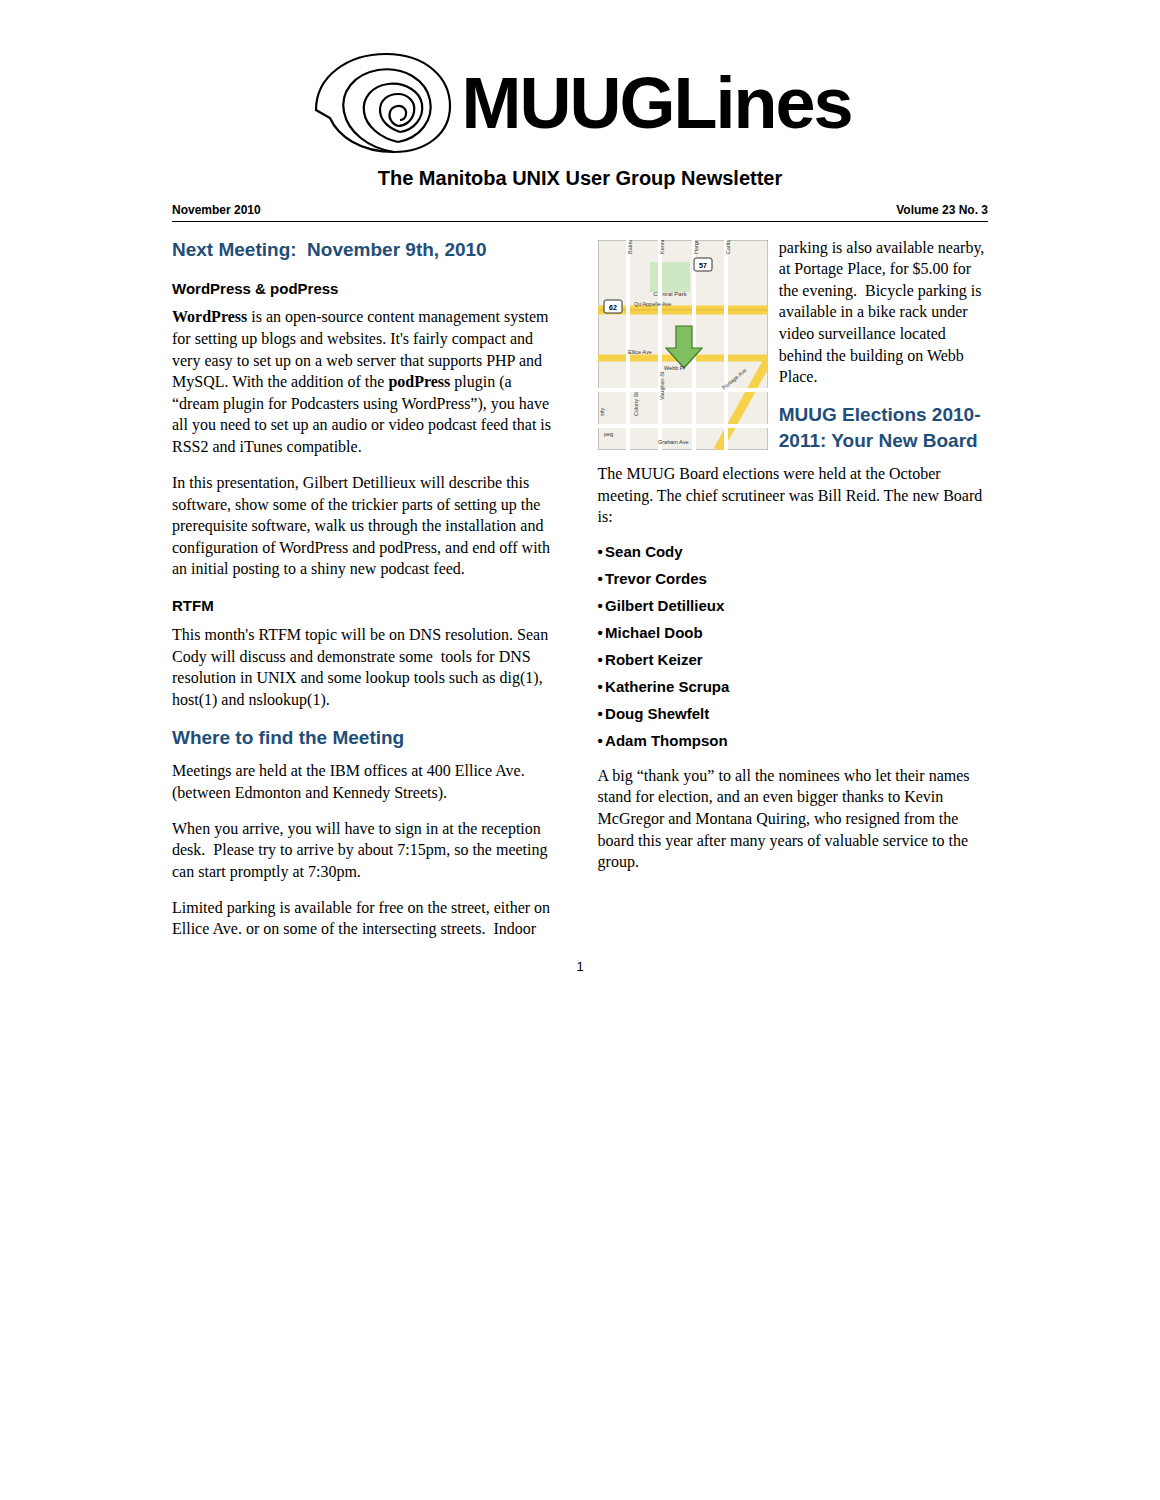MUUGLines
The Manitoba UNIX User Group Newsletter
November 2010 Volume 23 No. 3
Next Meeting: November 9th, 2010
WordPress & podPress
WordPress is an open-source content management system for setting up blogs and websites. It's fairly compact and very easy to set up on a web server that supports PHP and MySQL. With the addition of the podPress plugin (a “dream plugin for Podcasters using WordPress”), you have all you need to set up an audio or video podcast feed that is RSS2 and iTunes compatible.
In this presentation, Gilbert Detillieux will describe this software, show some of the trickier parts of setting up the prerequisite software, walk us through the installation and configuration of WordPress and podPress, and end off with an initial posting to a shiny new podcast feed.
RTFM
This month's RTFM topic will be on DNS resolution. Sean Cody will discuss and demonstrate some tools for DNS resolution in UNIX and some lookup tools such as dig(1), host(1) and nslookup(1).
Central Park 57 62 Balmoral St Kennedy St Hargrave St Carlton St Qu'Appelle Ave Ellice Ave Webb Pl Vaughan St Portage Ave sity peg Colony St Graham Ave
Where to find the Meeting
Meetings are held at the IBM offices at 400 Ellice Ave. (between Edmonton and Kennedy Streets).
When you arrive, you will have to sign in at the reception desk. Please try to arrive by about 7:15pm, so the meeting can start promptly at 7:30pm.
Limited parking is available for free on the street, either on Ellice Ave. or on some of the intersecting streets. Indoor parking is also available nearby, at Portage Place, for $5.00 for the evening. Bicycle parking is available in a bike rack under video surveillance located behind the building on Webb Place.
MUUG Elections 2010-2011: Your New Board
The MUUG Board elections were held at the October meeting. The chief scrutineer was Bill Reid. The new Board is:
Sean Cody
Trevor Cordes
Gilbert Detillieux
Michael Doob
Robert Keizer
Katherine Scrupa
Doug Shewfelt
Adam Thompson
A big “thank you” to all the nominees who let their names stand for election, and an even bigger thanks to Kevin McGregor and Montana Quiring, who resigned from the board this year after many years of valuable service to the group.
1